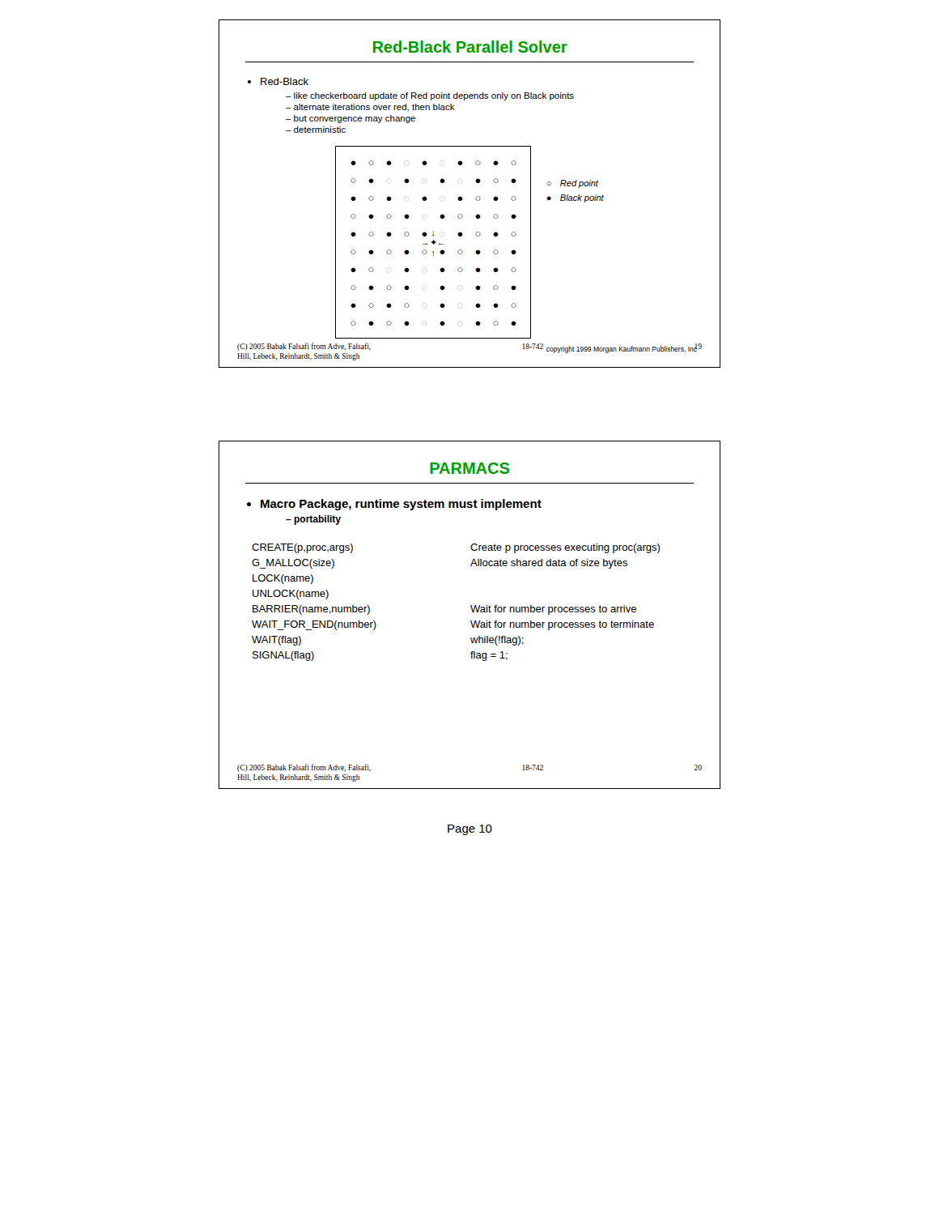Red-Black Parallel Solver
Red-Black
like checkerboard update of Red point depends only on Black points
alternate iterations over red, then black
but convergence may change
deterministic
↓
→✦←
↑
○ Red point
● Black point
copyright 1999 Morgan Kaufmann Publishers, Inc
(C) 2005 Babak Falsafi from Adve, Falsafi,
Hill, Lebeck, Reinhardt, Smith & Singh
19
18-742
PARMACS
Macro Package, runtime system must implement
portability
| CREATE(p,proc,args) | Create p processes executing proc(args) |
| G_MALLOC(size) | Allocate shared data of size bytes |
| LOCK(name) | |
| UNLOCK(name) | |
| BARRIER(name,number) | Wait for number processes to arrive |
| WAIT_FOR_END(number) | Wait for number processes to terminate |
| WAIT(flag) | while(!flag); |
| SIGNAL(flag) | flag = 1; |
(C) 2005 Babak Falsafi from Adve, Falsafi,
Hill, Lebeck, Reinhardt, Smith & Singh
20
18-742
Page 10